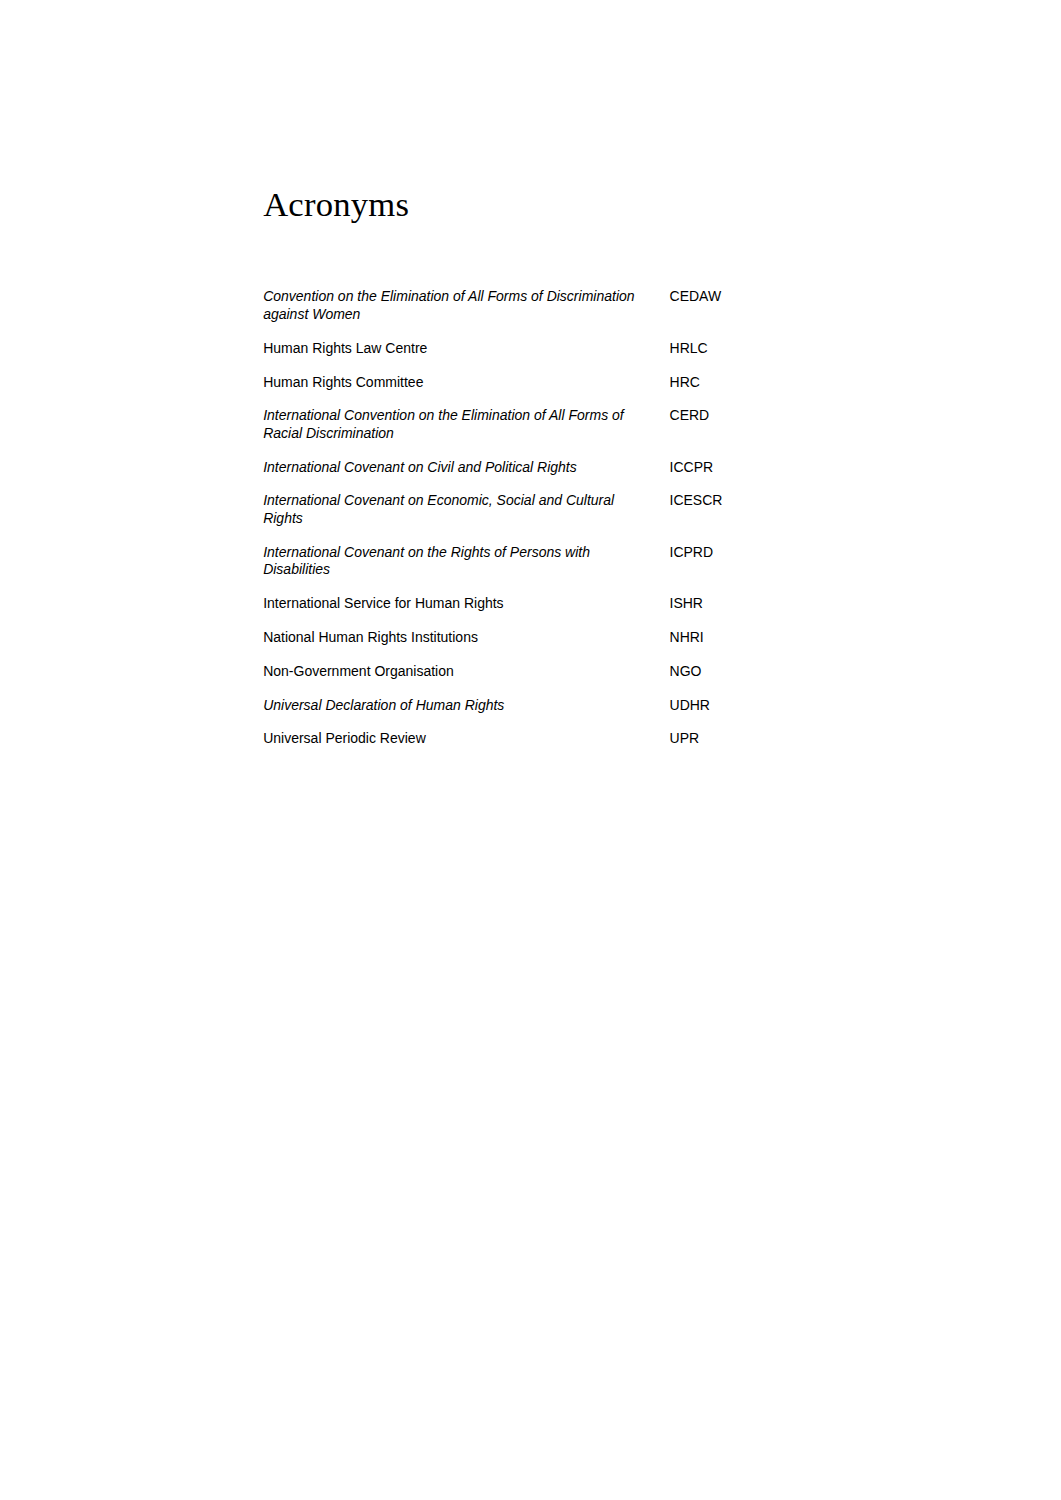Acronyms
| Convention on the Elimination of All Forms of Discrimination against Women | CEDAW |
| Human Rights Law Centre | HRLC |
| Human Rights Committee | HRC |
| International Convention on the Elimination of All Forms of Racial Discrimination | CERD |
| International Covenant on Civil and Political Rights | ICCPR |
| International Covenant on Economic, Social and Cultural Rights | ICESCR |
| International Covenant on the Rights of Persons with Disabilities | ICPRD |
| International Service for Human Rights | ISHR |
| National Human Rights Institutions | NHRI |
| Non-Government Organisation | NGO |
| Universal Declaration of Human Rights | UDHR |
| Universal Periodic Review | UPR |